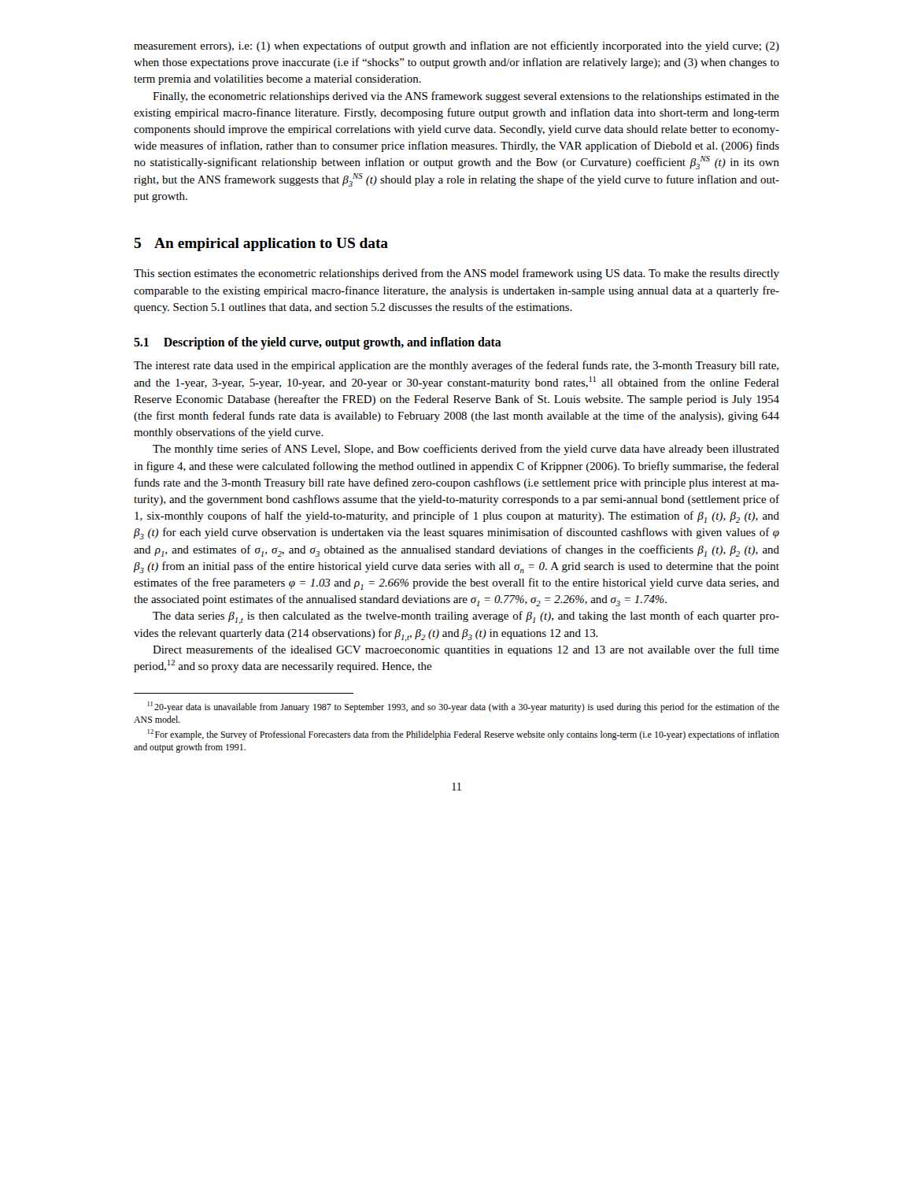measurement errors), i.e: (1) when expectations of output growth and inflation are not efficiently incorporated into the yield curve; (2) when those expectations prove inaccurate (i.e if “shocks” to output growth and/or inflation are relatively large); and (3) when changes to term premia and volatilities become a material consideration.
Finally, the econometric relationships derived via the ANS framework suggest several extensions to the relationships estimated in the existing empirical macro-finance literature. Firstly, decomposing future output growth and inflation data into short-term and long-term components should improve the empirical correlations with yield curve data. Secondly, yield curve data should relate better to economy-wide measures of inflation, rather than to consumer price inflation measures. Thirdly, the VAR application of Diebold et al. (2006) finds no statistically-significant relationship between inflation or output growth and the Bow (or Curvature) coefficient β3NS (t) in its own right, but the ANS framework suggests that β3NS (t) should play a role in relating the shape of the yield curve to future inflation and output growth.
5 An empirical application to US data
This section estimates the econometric relationships derived from the ANS model framework using US data. To make the results directly comparable to the existing empirical macro-finance literature, the analysis is undertaken in-sample using annual data at a quarterly frequency. Section 5.1 outlines that data, and section 5.2 discusses the results of the estimations.
5.1 Description of the yield curve, output growth, and inflation data
The interest rate data used in the empirical application are the monthly averages of the federal funds rate, the 3-month Treasury bill rate, and the 1-year, 3-year, 5-year, 10-year, and 20-year or 30-year constant-maturity bond rates,11 all obtained from the online Federal Reserve Economic Database (hereafter the FRED) on the Federal Reserve Bank of St. Louis website. The sample period is July 1954 (the first month federal funds rate data is available) to February 2008 (the last month available at the time of the analysis), giving 644 monthly observations of the yield curve.
The monthly time series of ANS Level, Slope, and Bow coefficients derived from the yield curve data have already been illustrated in figure 4, and these were calculated following the method outlined in appendix C of Krippner (2006). To briefly summarise, the federal funds rate and the 3-month Treasury bill rate have defined zero-coupon cashflows (i.e settlement price with principle plus interest at maturity), and the government bond cashflows assume that the yield-to-maturity corresponds to a par semi-annual bond (settlement price of 1, six-monthly coupons of half the yield-to-maturity, and principle of 1 plus coupon at maturity). The estimation of β1 (t), β2 (t), and β3 (t) for each yield curve observation is undertaken via the least squares minimisation of discounted cashflows with given values of φ and ρ1, and estimates of σ1, σ2, and σ3 obtained as the annualised standard deviations of changes in the coefficients β1 (t), β2 (t), and β3 (t) from an initial pass of the entire historical yield curve data series with all σn = 0. A grid search is used to determine that the point estimates of the free parameters φ = 1.03 and ρ1 = 2.66% provide the best overall fit to the entire historical yield curve data series, and the associated point estimates of the annualised standard deviations are σ1 = 0.77%, σ2 = 2.26%, and σ3 = 1.74%.
The data series β1,t is then calculated as the twelve-month trailing average of β1 (t), and taking the last month of each quarter provides the relevant quarterly data (214 observations) for β1,t, β2 (t) and β3 (t) in equations 12 and 13.
Direct measurements of the idealised GCV macroeconomic quantities in equations 12 and 13 are not available over the full time period,12 and so proxy data are necessarily required. Hence, the
1120-year data is unavailable from January 1987 to September 1993, and so 30-year data (with a 30-year maturity) is used during this period for the estimation of the ANS model.
12For example, the Survey of Professional Forecasters data from the Philidelphia Federal Reserve website only contains long-term (i.e 10-year) expectations of inflation and output growth from 1991.
11